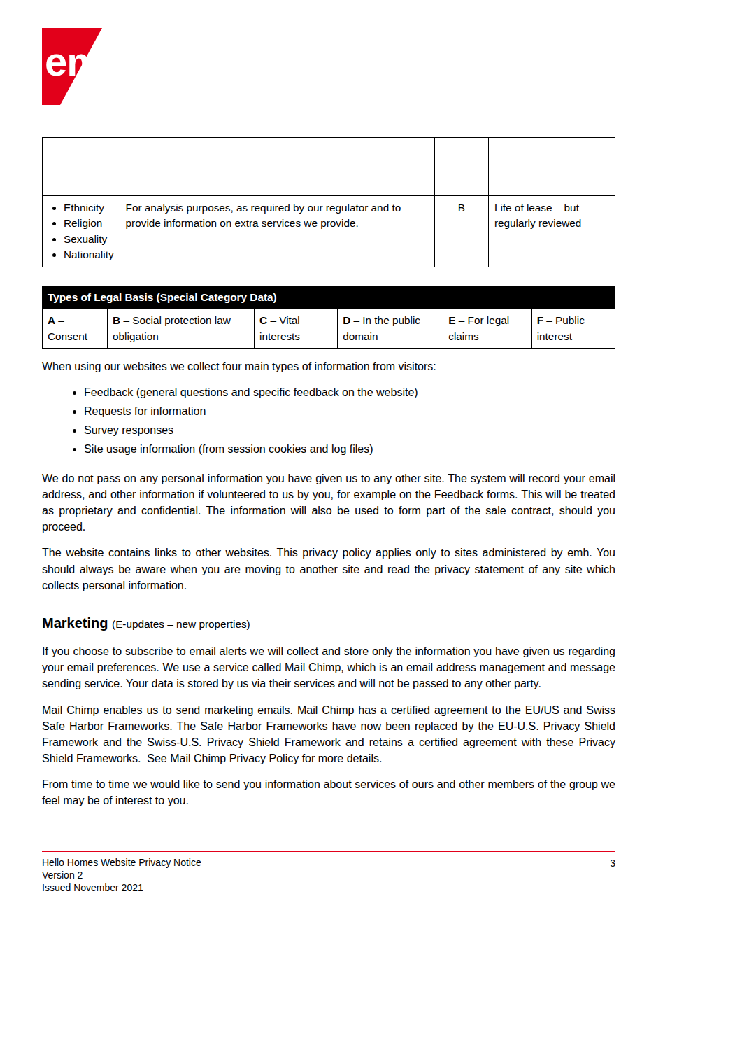emh
| Ethnicity Religion Sexuality Nationality | For analysis purposes, as required by our regulator and to provide information on extra services we provide. | B | Life of lease – but regularly reviewed |
| Types of Legal Basis (Special Category Data) |
| A – Consent | B – Social protection law obligation | C – Vital interests | D – In the public domain | E – For legal claims | F – Public interest |
When using our websites we collect four main types of information from visitors:
Feedback (general questions and specific feedback on the website)
Requests for information
Survey responses
Site usage information (from session cookies and log files)
We do not pass on any personal information you have given us to any other site. The system will record your email address, and other information if volunteered to us by you, for example on the Feedback forms. This will be treated as proprietary and confidential. The information will also be used to form part of the sale contract, should you proceed.
The website contains links to other websites. This privacy policy applies only to sites administered by emh. You should always be aware when you are moving to another site and read the privacy statement of any site which collects personal information.
Marketing (E-updates – new properties)
If you choose to subscribe to email alerts we will collect and store only the information you have given us regarding your email preferences. We use a service called Mail Chimp, which is an email address management and message sending service. Your data is stored by us via their services and will not be passed to any other party.
Mail Chimp enables us to send marketing emails. Mail Chimp has a certified agreement to the EU/US and Swiss Safe Harbor Frameworks. The Safe Harbor Frameworks have now been replaced by the EU-U.S. Privacy Shield Framework and the Swiss-U.S. Privacy Shield Framework and retains a certified agreement with these Privacy Shield Frameworks. See Mail Chimp Privacy Policy for more details.
From time to time we would like to send you information about services of ours and other members of the group we feel may be of interest to you.
3
Hello Homes Website Privacy Notice
Version 2
Issued November 2021